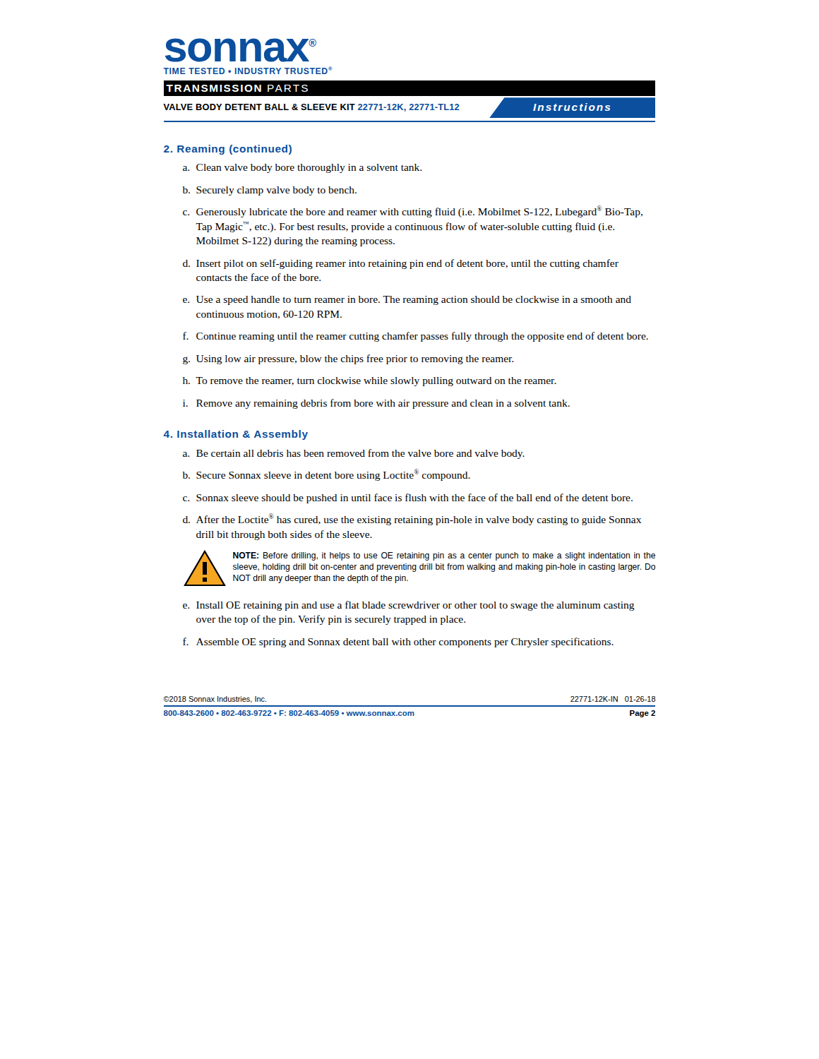sonnax®
TIME TESTED • INDUSTRY TRUSTED®
TRANSMISSION PARTS
VALVE BODY DETENT BALL & SLEEVE KIT 22771-12K, 22771-TL12
Instructions
2. Reaming (continued)
a. Clean valve body bore thoroughly in a solvent tank.
b. Securely clamp valve body to bench.
c. Generously lubricate the bore and reamer with cutting fluid (i.e. Mobilmet S-122, Lubegard® Bio-Tap, Tap Magic™, etc.). For best results, provide a continuous flow of water-soluble cutting fluid (i.e. Mobilmet S-122) during the reaming process.
d. Insert pilot on self-guiding reamer into retaining pin end of detent bore, until the cutting chamfer contacts the face of the bore.
e. Use a speed handle to turn reamer in bore. The reaming action should be clockwise in a smooth and continuous motion, 60-120 RPM.
f. Continue reaming until the reamer cutting chamfer passes fully through the opposite end of detent bore.
g. Using low air pressure, blow the chips free prior to removing the reamer.
h. To remove the reamer, turn clockwise while slowly pulling outward on the reamer.
i. Remove any remaining debris from bore with air pressure and clean in a solvent tank.
4. Installation & Assembly
a. Be certain all debris has been removed from the valve bore and valve body.
b. Secure Sonnax sleeve in detent bore using Loctite® compound.
c. Sonnax sleeve should be pushed in until face is flush with the face of the ball end of the detent bore.
d. After the Loctite® has cured, use the existing retaining pin-hole in valve body casting to guide Sonnax drill bit through both sides of the sleeve.
NOTE: Before drilling, it helps to use OE retaining pin as a center punch to make a slight indentation in the sleeve, holding drill bit on-center and preventing drill bit from walking and making pin-hole in casting larger. Do NOT drill any deeper than the depth of the pin.
e. Install OE retaining pin and use a flat blade screwdriver or other tool to swage the aluminum casting over the top of the pin. Verify pin is securely trapped in place.
f. Assemble OE spring and Sonnax detent ball with other components per Chrysler specifications.
©2018 Sonnax Industries, Inc.
22771-12K-IN 01-26-18
800-843-2600 • 802-463-9722 • F: 802-463-4059 • www.sonnax.com
Page 2